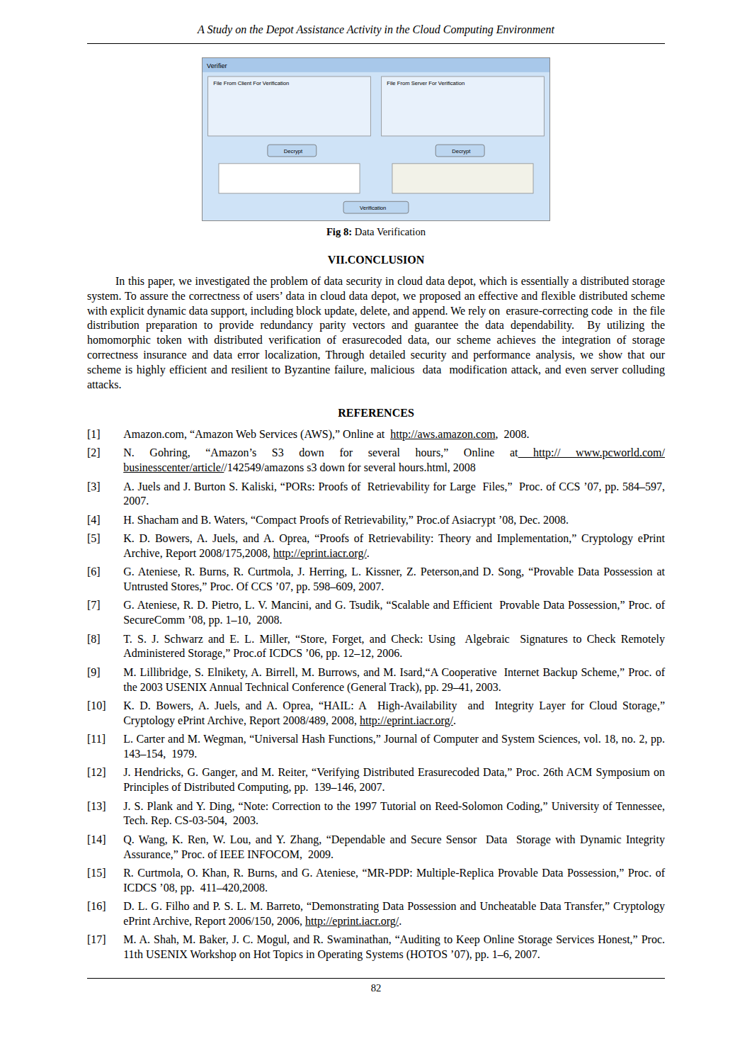A Study on the Depot Assistance Activity in the Cloud Computing Environment
Fig 8: Data Verification
VII.CONCLUSION
In this paper, we investigated the problem of data security in cloud data depot, which is essentially a distributed storage system. To assure the correctness of users’ data in cloud data depot, we proposed an effective and flexible distributed scheme with explicit dynamic data support, including block update, delete, and append. We rely on erasure-correcting code in the file distribution preparation to provide redundancy parity vectors and guarantee the data dependability. By utilizing the homomorphic token with distributed verification of erasurecoded data, our scheme achieves the integration of storage correctness insurance and data error localization, Through detailed security and performance analysis, we show that our scheme is highly efficient and resilient to Byzantine failure, malicious data modification attack, and even server colluding attacks.
REFERENCES
[1] Amazon.com, “Amazon Web Services (AWS),” Online at http://aws.amazon.com, 2008.
[2] N. Gohring, “Amazon’s S3 down for several hours,” Online at http:// www.pcworld.com/ businesscenter/article//142549/amazons s3 down for several hours.html, 2008
[3] A. Juels and J. Burton S. Kaliski, “PORs: Proofs of Retrievability for Large Files,” Proc. of CCS ’07, pp. 584–597, 2007.
[4] H. Shacham and B. Waters, “Compact Proofs of Retrievability,” Proc.of Asiacrypt ’08, Dec. 2008.
[5] K. D. Bowers, A. Juels, and A. Oprea, “Proofs of Retrievability: Theory and Implementation,” Cryptology ePrint Archive, Report 2008/175,2008, http://eprint.iacr.org/.
[6] G. Ateniese, R. Burns, R. Curtmola, J. Herring, L. Kissner, Z. Peterson,and D. Song, “Provable Data Possession at Untrusted Stores,” Proc. Of CCS ’07, pp. 598–609, 2007.
[7] G. Ateniese, R. D. Pietro, L. V. Mancini, and G. Tsudik, “Scalable and Efficient Provable Data Possession,” Proc. of SecureComm ’08, pp. 1–10, 2008.
[8] T. S. J. Schwarz and E. L. Miller, “Store, Forget, and Check: Using Algebraic Signatures to Check Remotely Administered Storage,” Proc.of ICDCS ’06, pp. 12–12, 2006.
[9] M. Lillibridge, S. Elnikety, A. Birrell, M. Burrows, and M. Isard,“A Cooperative Internet Backup Scheme,” Proc. of the 2003 USENIX Annual Technical Conference (General Track), pp. 29–41, 2003.
[10] K. D. Bowers, A. Juels, and A. Oprea, “HAIL: A High-Availability and Integrity Layer for Cloud Storage,” Cryptology ePrint Archive, Report 2008/489, 2008, http://eprint.iacr.org/.
[11] L. Carter and M. Wegman, “Universal Hash Functions,” Journal of Computer and System Sciences, vol. 18, no. 2, pp. 143–154, 1979.
[12] J. Hendricks, G. Ganger, and M. Reiter, “Verifying Distributed Erasurecoded Data,” Proc. 26th ACM Symposium on Principles of Distributed Computing, pp. 139–146, 2007.
[13] J. S. Plank and Y. Ding, “Note: Correction to the 1997 Tutorial on Reed-Solomon Coding,” University of Tennessee, Tech. Rep. CS-03-504, 2003.
[14] Q. Wang, K. Ren, W. Lou, and Y. Zhang, “Dependable and Secure Sensor Data Storage with Dynamic Integrity Assurance,” Proc. of IEEE INFOCOM, 2009.
[15] R. Curtmola, O. Khan, R. Burns, and G. Ateniese, “MR-PDP: Multiple-Replica Provable Data Possession,” Proc. of ICDCS ’08, pp. 411–420,2008.
[16] D. L. G. Filho and P. S. L. M. Barreto, “Demonstrating Data Possession and Uncheatable Data Transfer,” Cryptology ePrint Archive, Report 2006/150, 2006, http://eprint.iacr.org/.
[17] M. A. Shah, M. Baker, J. C. Mogul, and R. Swaminathan, “Auditing to Keep Online Storage Services Honest,” Proc. 11th USENIX Workshop on Hot Topics in Operating Systems (HOTOS ’07), pp. 1–6, 2007.
82